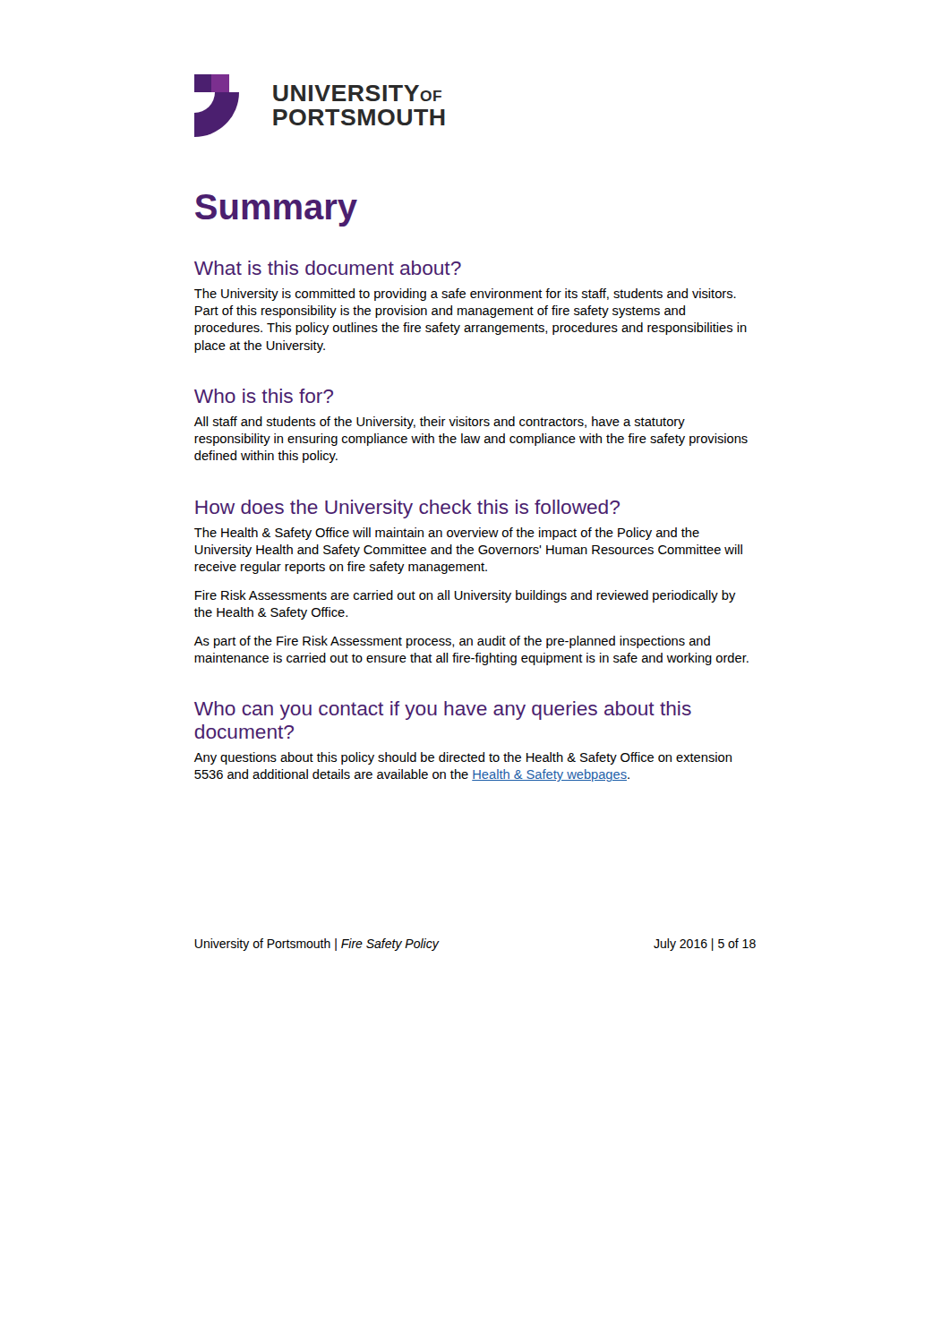UNIVERSITYOF
PORTSMOUTH
Summary
What is this document about?
The University is committed to providing a safe environment for its staff, students and visitors. Part of this responsibility is the provision and management of fire safety systems and procedures. This policy outlines the fire safety arrangements, procedures and responsibilities in place at the University.
Who is this for?
All staff and students of the University, their visitors and contractors, have a statutory responsibility in ensuring compliance with the law and compliance with the fire safety provisions defined within this policy.
How does the University check this is followed?
The Health & Safety Office will maintain an overview of the impact of the Policy and the University Health and Safety Committee and the Governors' Human Resources Committee will receive regular reports on fire safety management.
Fire Risk Assessments are carried out on all University buildings and reviewed periodically by the Health & Safety Office.
As part of the Fire Risk Assessment process, an audit of the pre-planned inspections and maintenance is carried out to ensure that all fire-fighting equipment is in safe and working order.
Who can you contact if you have any queries about this document?
Any questions about this policy should be directed to the Health & Safety Office on extension 5536 and additional details are available on the Health & Safety webpages.
University of Portsmouth | Fire Safety Policy
July 2016 | 5 of 18